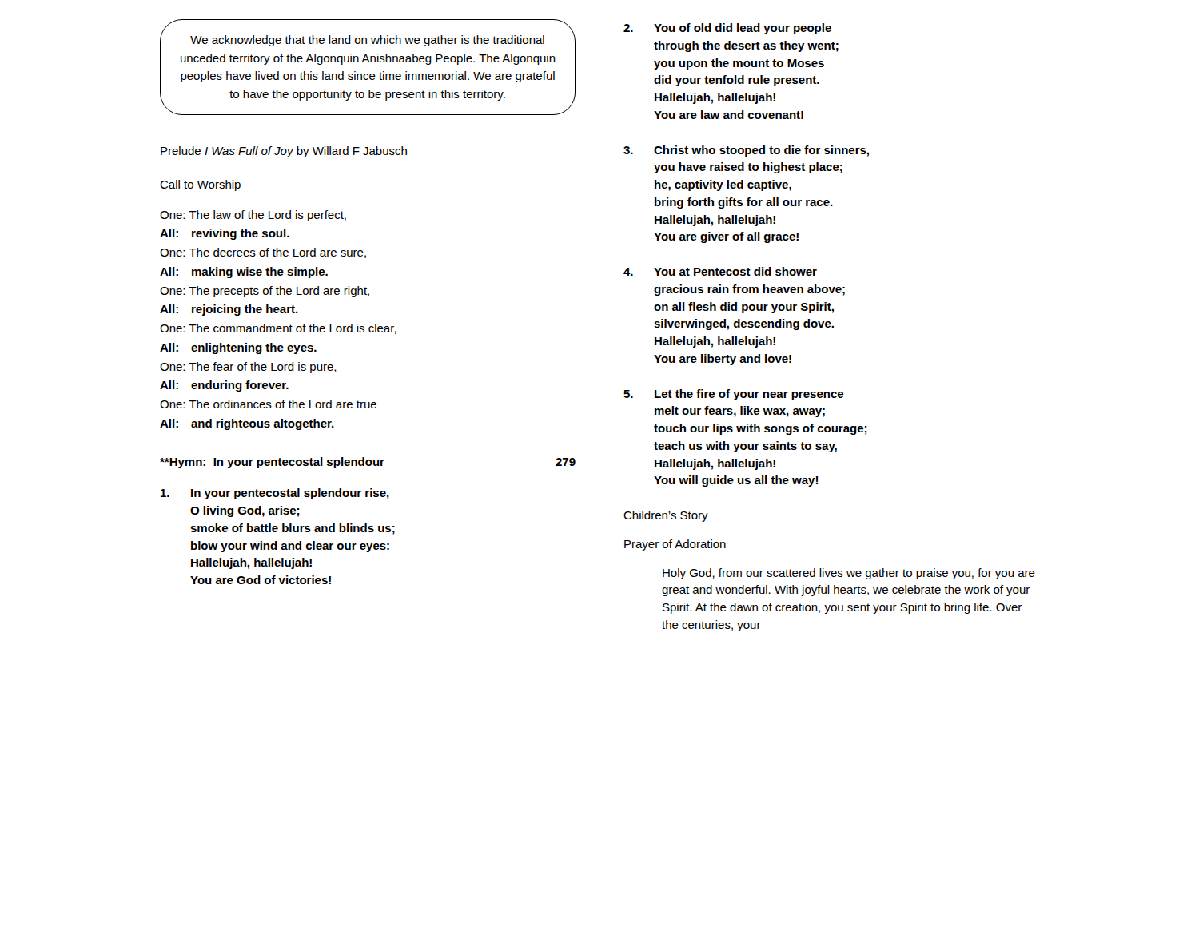We acknowledge that the land on which we gather is the traditional unceded territory of the Algonquin Anishnaabeg People. The Algonquin peoples have lived on this land since time immemorial. We are grateful to have the opportunity to be present in this territory.
Prelude I Was Full of Joy by Willard F Jabusch
Call to Worship
One: The law of the Lord is perfect,
All: reviving the soul.
One: The decrees of the Lord are sure,
All: making wise the simple.
One: The precepts of the Lord are right,
All: rejoicing the heart.
One: The commandment of the Lord is clear,
All: enlightening the eyes.
One: The fear of the Lord is pure,
All: enduring forever.
One: The ordinances of the Lord are true
All: and righteous altogether.
**Hymn: In your pentecostal splendour 279
1.
In your pentecostal splendour rise,
O living God, arise;
smoke of battle blurs and blinds us;
blow your wind and clear our eyes:
Hallelujah, hallelujah!
You are God of victories!
2.
You of old did lead your people
through the desert as they went;
you upon the mount to Moses
did your tenfold rule present.
Hallelujah, hallelujah!
You are law and covenant!
3.
Christ who stooped to die for sinners,
you have raised to highest place;
he, captivity led captive,
bring forth gifts for all our race.
Hallelujah, hallelujah!
You are giver of all grace!
4.
You at Pentecost did shower
gracious rain from heaven above;
on all flesh did pour your Spirit,
silverwinged, descending dove.
Hallelujah, hallelujah!
You are liberty and love!
5.
Let the fire of your near presence
melt our fears, like wax, away;
touch our lips with songs of courage;
teach us with your saints to say,
Hallelujah, hallelujah!
You will guide us all the way!
Children’s Story
Prayer of Adoration
Holy God, from our scattered lives we gather to praise you, for you are great and wonderful. With joyful hearts, we celebrate the work of your Spirit. At the dawn of creation, you sent your Spirit to bring life. Over the centuries, your